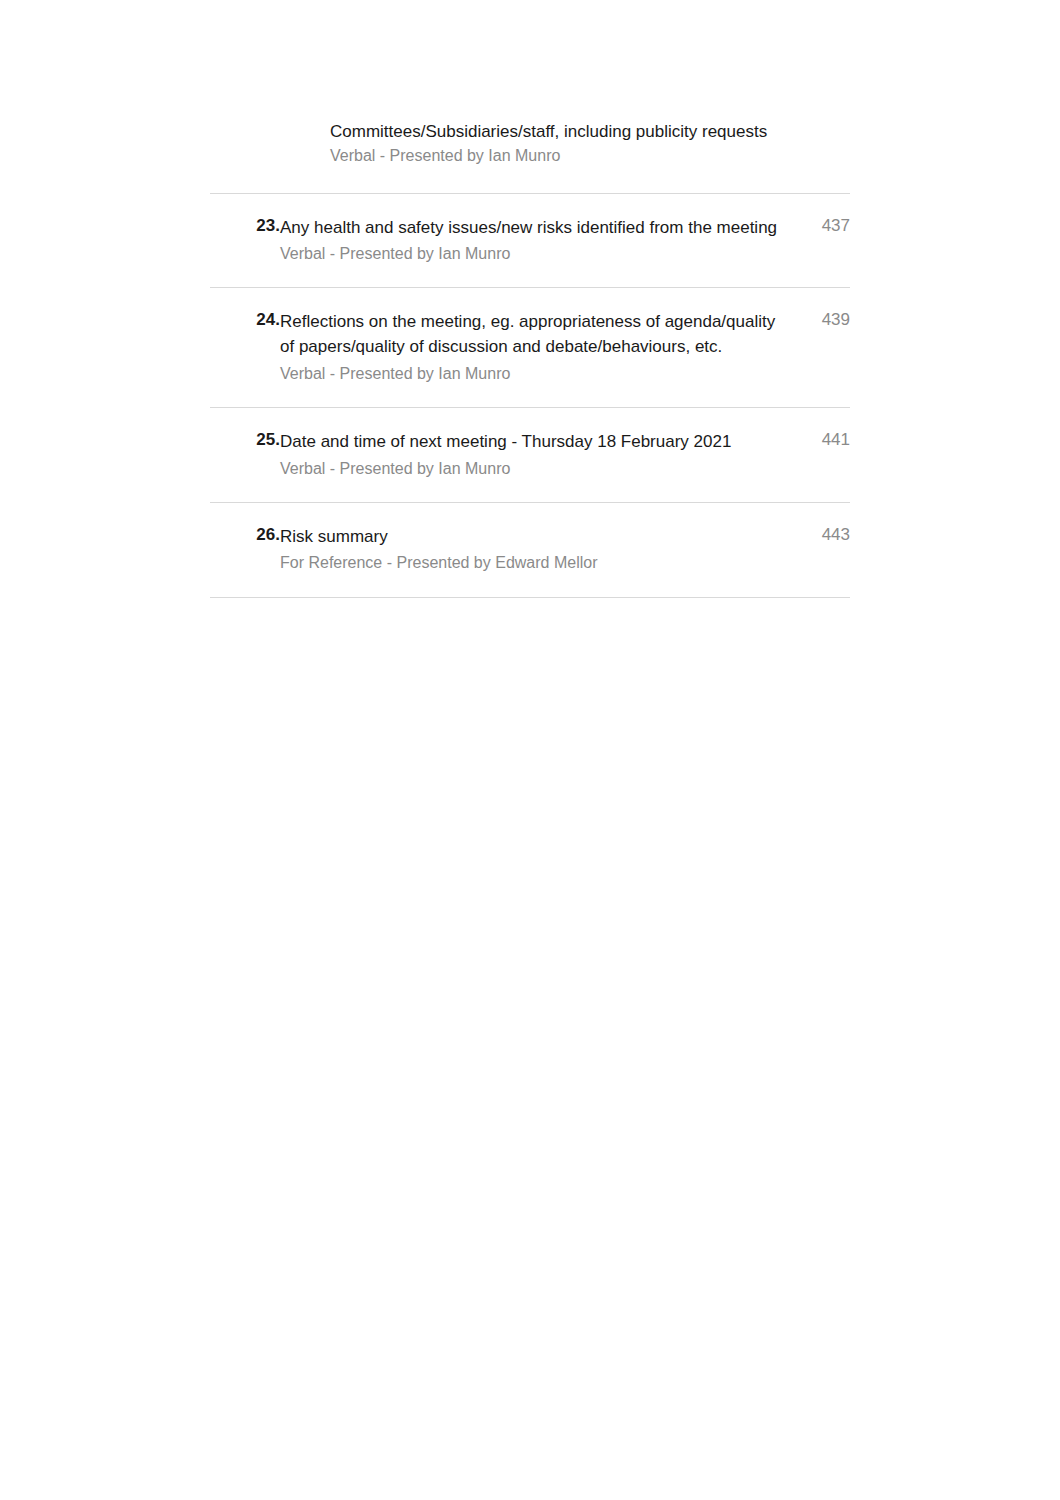Committees/Subsidiaries/staff, including publicity requests
Verbal - Presented by Ian Munro
| 23. | Any health and safety issues/new risks identified from the meeting Verbal - Presented by Ian Munro | 437 |
| 24. | Reflections on the meeting, eg. appropriateness of agenda/quality of papers/quality of discussion and debate/behaviours, etc. Verbal - Presented by Ian Munro | 439 |
| 25. | Date and time of next meeting - Thursday 18 February 2021 Verbal - Presented by Ian Munro | 441 |
| 26. | Risk summary For Reference - Presented by Edward Mellor | 443 |